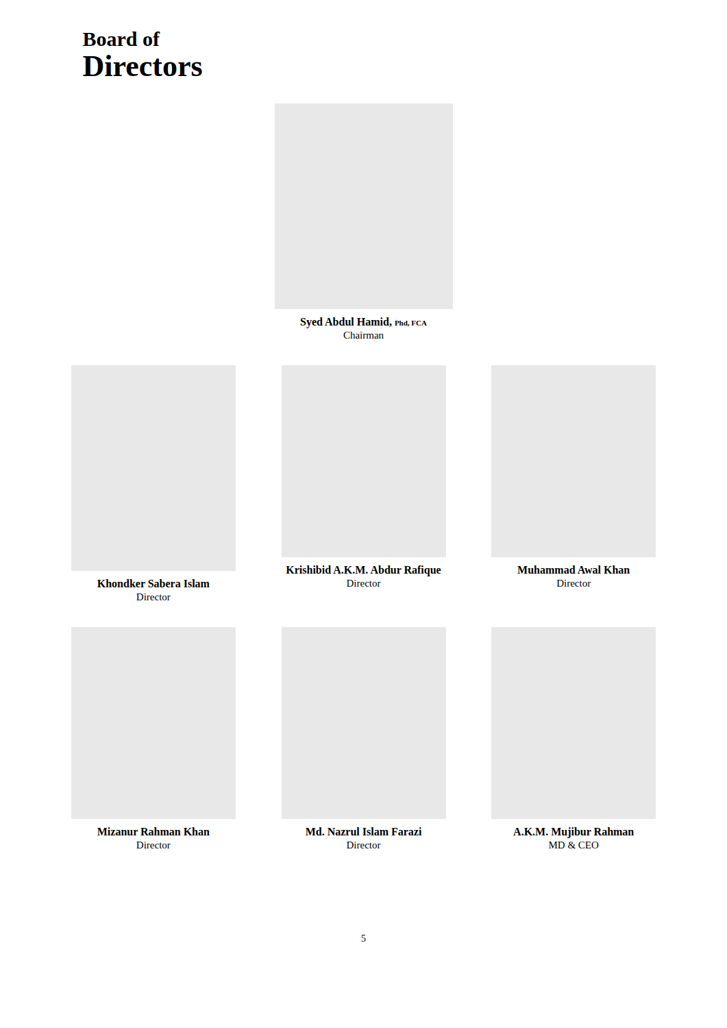Board of Directors
Syed Abdul Hamid, Phd, FCA
Chairman
Khondker Sabera Islam
Director
Krishibid A.K.M. Abdur Rafique
Director
Muhammad Awal Khan
Director
Mizanur Rahman Khan
Director
Md. Nazrul Islam Farazi
Director
A.K.M. Mujibur Rahman
MD & CEO
5